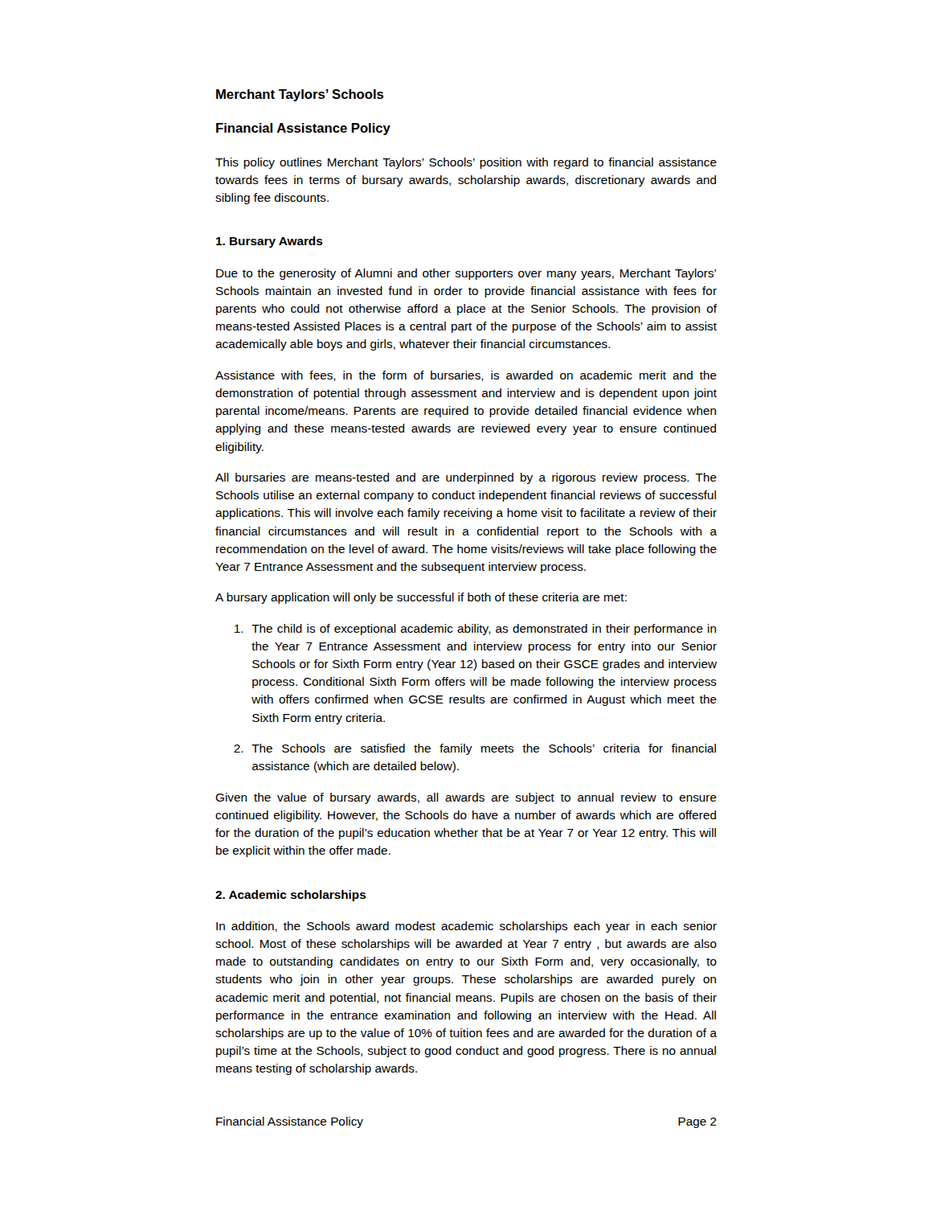Merchant Taylors’ Schools
Financial Assistance Policy
This policy outlines Merchant Taylors’ Schools’ position with regard to financial assistance towards fees in terms of bursary awards, scholarship awards, discretionary awards and sibling fee discounts.
1. Bursary Awards
Due to the generosity of Alumni and other supporters over many years, Merchant Taylors’ Schools maintain an invested fund in order to provide financial assistance with fees for parents who could not otherwise afford a place at the Senior Schools. The provision of means-tested Assisted Places is a central part of the purpose of the Schools’ aim to assist academically able boys and girls, whatever their financial circumstances.
Assistance with fees, in the form of bursaries, is awarded on academic merit and the demonstration of potential through assessment and interview and is dependent upon joint parental income/means. Parents are required to provide detailed financial evidence when applying and these means-tested awards are reviewed every year to ensure continued eligibility.
All bursaries are means-tested and are underpinned by a rigorous review process. The Schools utilise an external company to conduct independent financial reviews of successful applications. This will involve each family receiving a home visit to facilitate a review of their financial circumstances and will result in a confidential report to the Schools with a recommendation on the level of award. The home visits/reviews will take place following the Year 7 Entrance Assessment and the subsequent interview process.
A bursary application will only be successful if both of these criteria are met:
The child is of exceptional academic ability, as demonstrated in their performance in the Year 7 Entrance Assessment and interview process for entry into our Senior Schools or for Sixth Form entry (Year 12) based on their GSCE grades and interview process. Conditional Sixth Form offers will be made following the interview process with offers confirmed when GCSE results are confirmed in August which meet the Sixth Form entry criteria.
The Schools are satisfied the family meets the Schools’ criteria for financial assistance (which are detailed below).
Given the value of bursary awards, all awards are subject to annual review to ensure continued eligibility. However, the Schools do have a number of awards which are offered for the duration of the pupil’s education whether that be at Year 7 or Year 12 entry. This will be explicit within the offer made.
2. Academic scholarships
In addition, the Schools award modest academic scholarships each year in each senior school. Most of these scholarships will be awarded at Year 7 entry , but awards are also made to outstanding candidates on entry to our Sixth Form and, very occasionally, to students who join in other year groups. These scholarships are awarded purely on academic merit and potential, not financial means. Pupils are chosen on the basis of their performance in the entrance examination and following an interview with the Head. All scholarships are up to the value of 10% of tuition fees and are awarded for the duration of a pupil’s time at the Schools, subject to good conduct and good progress. There is no annual means testing of scholarship awards.
Financial Assistance Policy Page 2